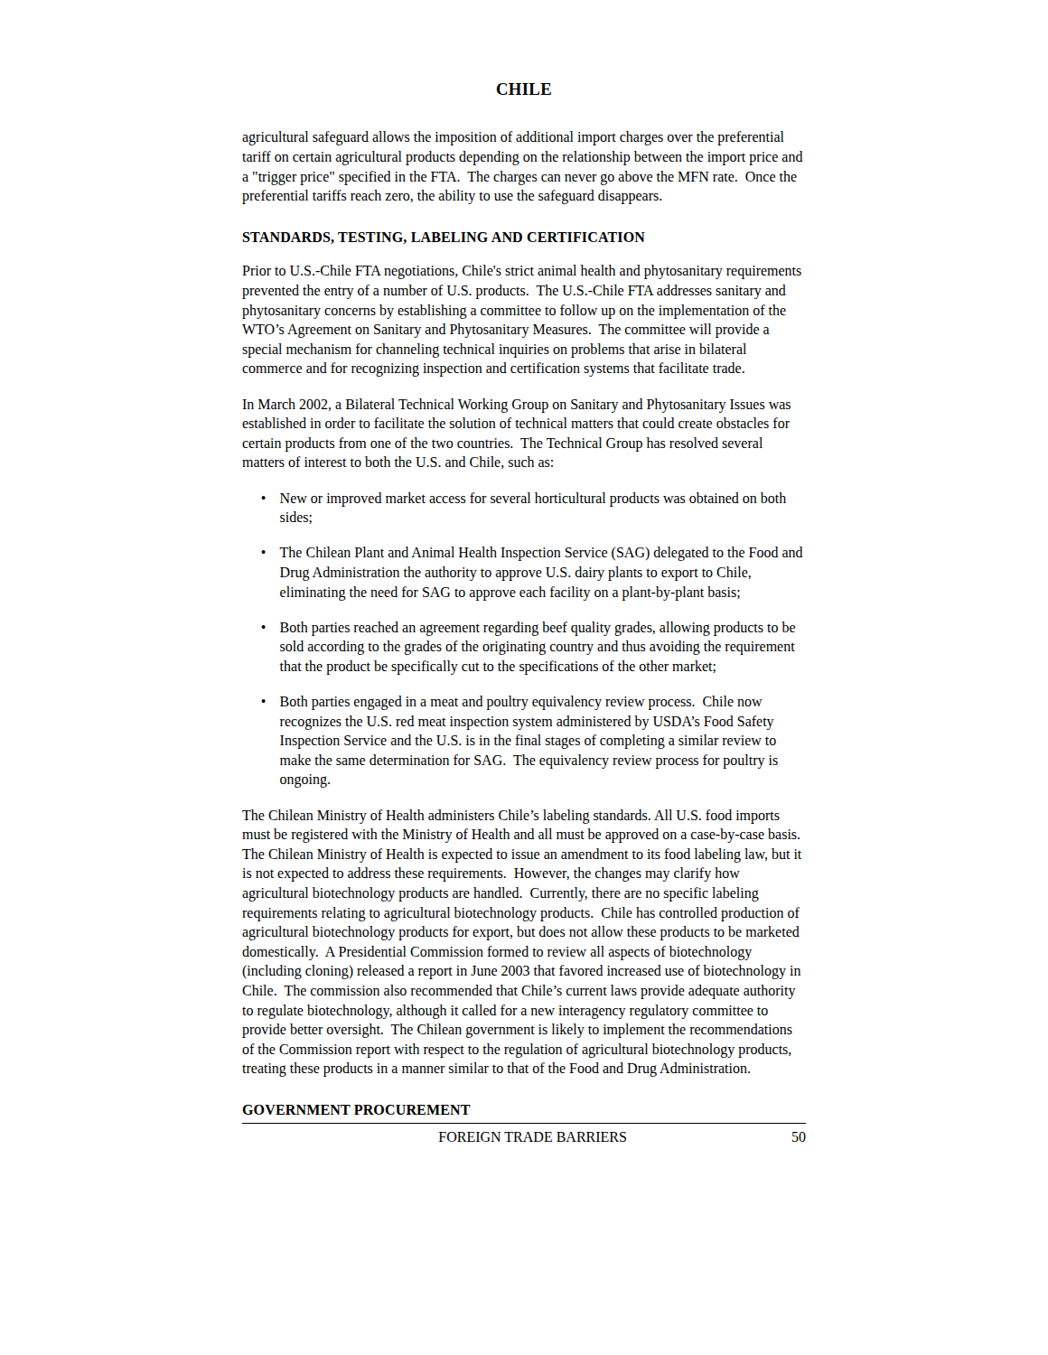CHILE
agricultural safeguard allows the imposition of additional import charges over the preferential tariff on certain agricultural products depending on the relationship between the import price and a "trigger price" specified in the FTA. The charges can never go above the MFN rate. Once the preferential tariffs reach zero, the ability to use the safeguard disappears.
STANDARDS, TESTING, LABELING AND CERTIFICATION
Prior to U.S.-Chile FTA negotiations, Chile's strict animal health and phytosanitary requirements prevented the entry of a number of U.S. products. The U.S.-Chile FTA addresses sanitary and phytosanitary concerns by establishing a committee to follow up on the implementation of the WTO’s Agreement on Sanitary and Phytosanitary Measures. The committee will provide a special mechanism for channeling technical inquiries on problems that arise in bilateral commerce and for recognizing inspection and certification systems that facilitate trade.
In March 2002, a Bilateral Technical Working Group on Sanitary and Phytosanitary Issues was established in order to facilitate the solution of technical matters that could create obstacles for certain products from one of the two countries. The Technical Group has resolved several matters of interest to both the U.S. and Chile, such as:
New or improved market access for several horticultural products was obtained on both sides;
The Chilean Plant and Animal Health Inspection Service (SAG) delegated to the Food and Drug Administration the authority to approve U.S. dairy plants to export to Chile, eliminating the need for SAG to approve each facility on a plant-by-plant basis;
Both parties reached an agreement regarding beef quality grades, allowing products to be sold according to the grades of the originating country and thus avoiding the requirement that the product be specifically cut to the specifications of the other market;
Both parties engaged in a meat and poultry equivalency review process. Chile now recognizes the U.S. red meat inspection system administered by USDA’s Food Safety Inspection Service and the U.S. is in the final stages of completing a similar review to make the same determination for SAG. The equivalency review process for poultry is ongoing.
The Chilean Ministry of Health administers Chile’s labeling standards. All U.S. food imports must be registered with the Ministry of Health and all must be approved on a case-by-case basis. The Chilean Ministry of Health is expected to issue an amendment to its food labeling law, but it is not expected to address these requirements. However, the changes may clarify how agricultural biotechnology products are handled. Currently, there are no specific labeling requirements relating to agricultural biotechnology products. Chile has controlled production of agricultural biotechnology products for export, but does not allow these products to be marketed domestically. A Presidential Commission formed to review all aspects of biotechnology (including cloning) released a report in June 2003 that favored increased use of biotechnology in Chile. The commission also recommended that Chile’s current laws provide adequate authority to regulate biotechnology, although it called for a new interagency regulatory committee to provide better oversight. The Chilean government is likely to implement the recommendations of the Commission report with respect to the regulation of agricultural biotechnology products, treating these products in a manner similar to that of the Food and Drug Administration.
GOVERNMENT PROCUREMENT
FOREIGN TRADE BARRIERS 50